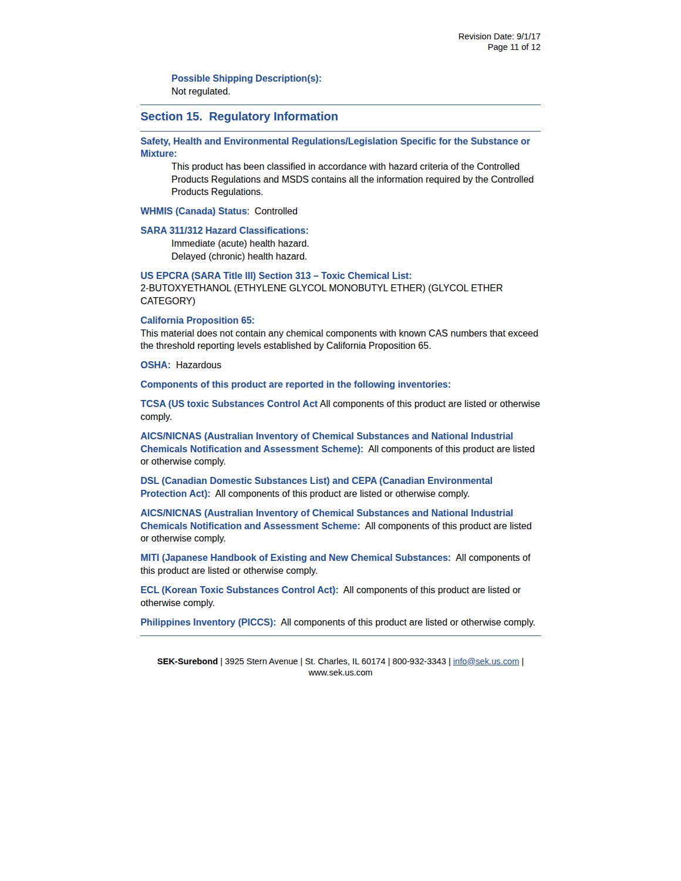Revision Date: 9/1/17
Page 11 of 12
Possible Shipping Description(s):
Not regulated.
Section 15. Regulatory Information
Safety, Health and Environmental Regulations/Legislation Specific for the Substance or Mixture:
This product has been classified in accordance with hazard criteria of the Controlled Products Regulations and MSDS contains all the information required by the Controlled Products Regulations.
WHMIS (Canada) Status: Controlled
SARA 311/312 Hazard Classifications:
Immediate (acute) health hazard.
Delayed (chronic) health hazard.
US EPCRA (SARA Title III) Section 313 – Toxic Chemical List:
2-BUTOXYETHANOL (ETHYLENE GLYCOL MONOBUTYL ETHER) (GLYCOL ETHER CATEGORY)
California Proposition 65:
This material does not contain any chemical components with known CAS numbers that exceed the threshold reporting levels established by California Proposition 65.
OSHA: Hazardous
Components of this product are reported in the following inventories:
TCSA (US toxic Substances Control Act All components of this product are listed or otherwise comply.
AICS/NICNAS (Australian Inventory of Chemical Substances and National Industrial Chemicals Notification and Assessment Scheme): All components of this product are listed or otherwise comply.
DSL (Canadian Domestic Substances List) and CEPA (Canadian Environmental Protection Act): All components of this product are listed or otherwise comply.
AICS/NICNAS (Australian Inventory of Chemical Substances and National Industrial Chemicals Notification and Assessment Scheme: All components of this product are listed or otherwise comply.
MITI (Japanese Handbook of Existing and New Chemical Substances: All components of this product are listed or otherwise comply.
ECL (Korean Toxic Substances Control Act): All components of this product are listed or otherwise comply.
Philippines Inventory (PICCS): All components of this product are listed or otherwise comply.
SEK-Surebond | 3925 Stern Avenue | St. Charles, IL 60174 | 800-932-3343 | info@sek.us.com | www.sek.us.com